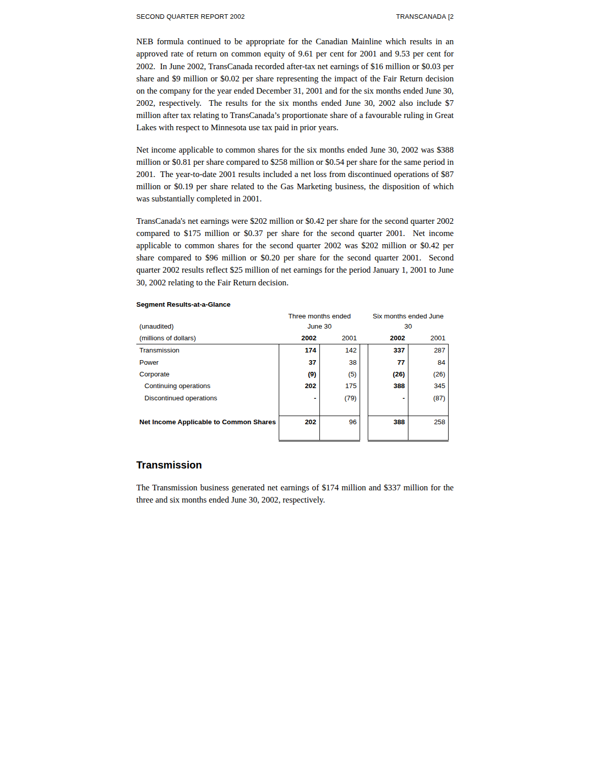SECOND QUARTER REPORT 2002
TRANSCANADA [2
NEB formula continued to be appropriate for the Canadian Mainline which results in an approved rate of return on common equity of 9.61 per cent for 2001 and 9.53 per cent for 2002. In June 2002, TransCanada recorded after-tax net earnings of $16 million or $0.03 per share and $9 million or $0.02 per share representing the impact of the Fair Return decision on the company for the year ended December 31, 2001 and for the six months ended June 30, 2002, respectively. The results for the six months ended June 30, 2002 also include $7 million after tax relating to TransCanada’s proportionate share of a favourable ruling in Great Lakes with respect to Minnesota use tax paid in prior years.
Net income applicable to common shares for the six months ended June 30, 2002 was $388 million or $0.81 per share compared to $258 million or $0.54 per share for the same period in 2001. The year-to-date 2001 results included a net loss from discontinued operations of $87 million or $0.19 per share related to the Gas Marketing business, the disposition of which was substantially completed in 2001.
TransCanada's net earnings were $202 million or $0.42 per share for the second quarter 2002 compared to $175 million or $0.37 per share for the second quarter 2001. Net income applicable to common shares for the second quarter 2002 was $202 million or $0.42 per share compared to $96 million or $0.20 per share for the second quarter 2001. Second quarter 2002 results reflect $25 million of net earnings for the period January 1, 2001 to June 30, 2002 relating to the Fair Return decision.
Segment Results-at-a-Glance
| (unaudited) | Three months ended June 30 | | Six months ended June 30 |
| (millions of dollars) | 2002 | 2001 | | 2002 | 2001 |
| Transmission | 174 | 142 | | 337 | 287 |
| Power | 37 | 38 | | 77 | 84 |
| Corporate | (9) | (5) | | (26) | (26) |
| Continuing operations | 202 | 175 | | 388 | 345 |
| Discontinued operations | - | (79) | | - | (87) |
| Net Income Applicable to Common Shares | 202 | 96 | | 388 | 258 |
Transmission
The Transmission business generated net earnings of $174 million and $337 million for the three and six months ended June 30, 2002, respectively.